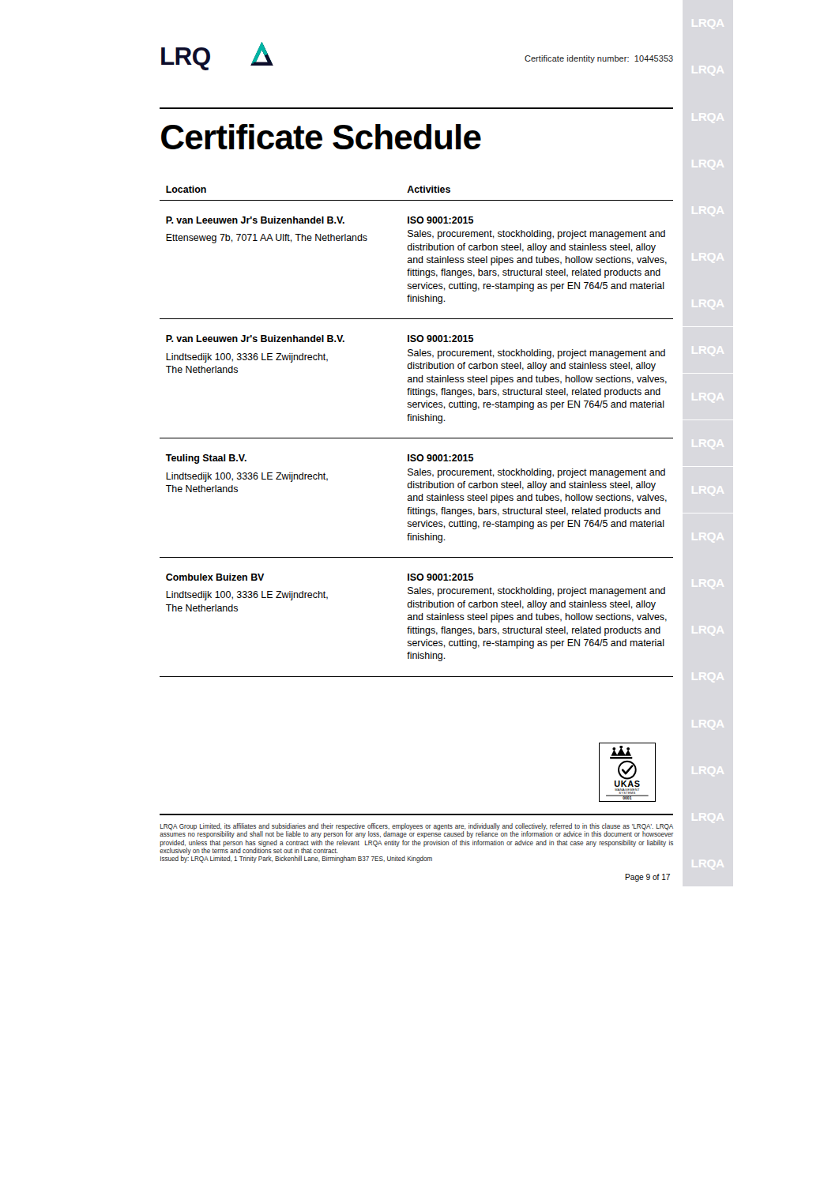LRQA
LRQA
LRQA
LRQA
LRQA
LRQA
LRQA
LRQA
LRQA
LRQA
LRQA
LRQA
LRQA
LRQA
LRQA
LRQA
LRQA
LRQA
LRQA
LRQ
Certificate identity number: 10445353
Certificate Schedule
| Location | Activities |
| --- | --- |
| P. van Leeuwen Jr's Buizenhandel B.V. Ettenseweg 7b, 7071 AA Ulft, The Netherlands | ISO 9001:2015 Sales, procurement, stockholding, project management and distribution of carbon steel, alloy and stainless steel, alloy and stainless steel pipes and tubes, hollow sections, valves, fittings, flanges, bars, structural steel, related products and services, cutting, re-stamping as per EN 764/5 and material finishing. |
| P. van Leeuwen Jr's Buizenhandel B.V. Lindtsedijk 100, 3336 LE Zwijndrecht, The Netherlands | ISO 9001:2015 Sales, procurement, stockholding, project management and distribution of carbon steel, alloy and stainless steel, alloy and stainless steel pipes and tubes, hollow sections, valves, fittings, flanges, bars, structural steel, related products and services, cutting, re-stamping as per EN 764/5 and material finishing. |
| Teuling Staal B.V. Lindtsedijk 100, 3336 LE Zwijndrecht, The Netherlands | ISO 9001:2015 Sales, procurement, stockholding, project management and distribution of carbon steel, alloy and stainless steel, alloy and stainless steel pipes and tubes, hollow sections, valves, fittings, flanges, bars, structural steel, related products and services, cutting, re-stamping as per EN 764/5 and material finishing. |
| Combulex Buizen BV Lindtsedijk 100, 3336 LE Zwijndrecht, The Netherlands | ISO 9001:2015 Sales, procurement, stockholding, project management and distribution of carbon steel, alloy and stainless steel, alloy and stainless steel pipes and tubes, hollow sections, valves, fittings, flanges, bars, structural steel, related products and services, cutting, re-stamping as per EN 764/5 and material finishing. |
UKAS MANAGEMENT SYSTEMS 0001
LRQA Group Limited, its affiliates and subsidiaries and their respective officers, employees or agents are, individually and collectively, referred to in this clause as 'LRQA'. LRQA assumes no responsibility and shall not be liable to any person for any loss, damage or expense caused by reliance on the information or advice in this document or howsoever provided, unless that person has signed a contract with the relevant LRQA entity for the provision of this information or advice and in that case any responsibility or liability is exclusively on the terms and conditions set out in that contract.
Issued by: LRQA Limited, 1 Trinity Park, Bickenhill Lane, Birmingham B37 7ES, United Kingdom
Page 9 of 17